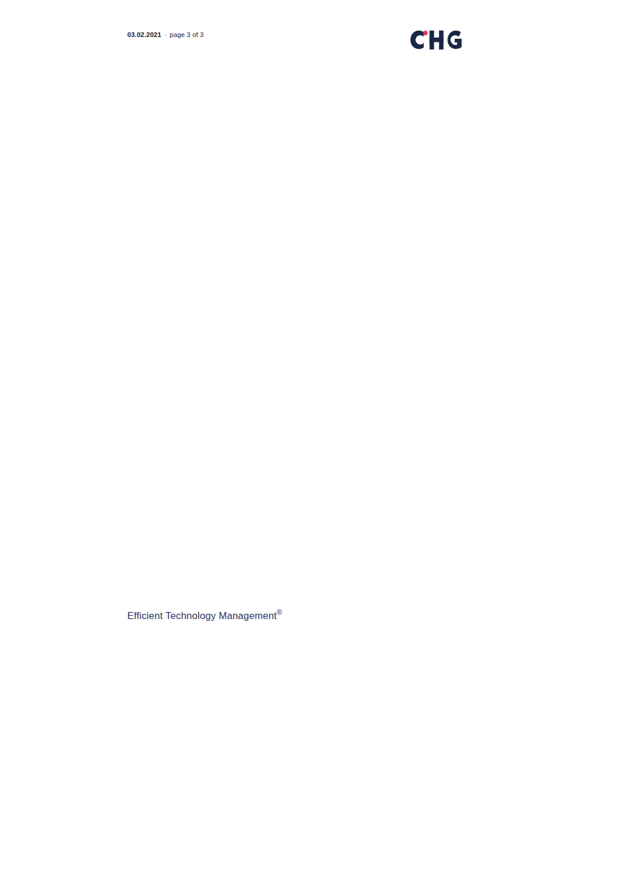03.02.2021 · page 3 of 3
Efficient Technology Management®